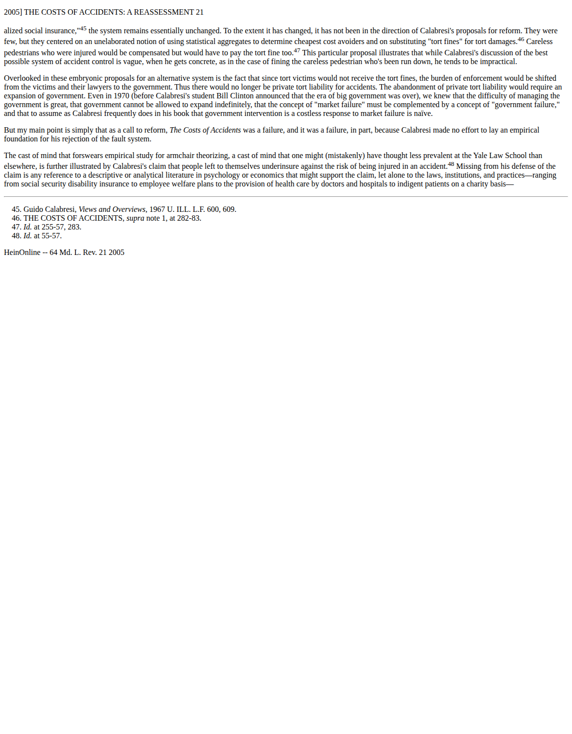2005] THE COSTS OF ACCIDENTS: A REASSESSMENT 21
alized social insurance,"45 the system remains essentially unchanged. To the extent it has changed, it has not been in the direction of Calabresi's proposals for reform. They were few, but they centered on an unelaborated notion of using statistical aggregates to determine cheapest cost avoiders and on substituting "tort fines" for tort damages.46 Careless pedestrians who were injured would be compensated but would have to pay the tort fine too.47 This particular proposal illustrates that while Calabresi's discussion of the best possible system of accident control is vague, when he gets concrete, as in the case of fining the careless pedestrian who's been run down, he tends to be impractical.
Overlooked in these embryonic proposals for an alternative system is the fact that since tort victims would not receive the tort fines, the burden of enforcement would be shifted from the victims and their lawyers to the government. Thus there would no longer be private tort liability for accidents. The abandonment of private tort liability would require an expansion of government. Even in 1970 (before Calabresi's student Bill Clinton announced that the era of big government was over), we knew that the difficulty of managing the government is great, that government cannot be allowed to expand indefinitely, that the concept of "market failure" must be complemented by a concept of "government failure," and that to assume as Calabresi frequently does in his book that government intervention is a costless response to market failure is naïve.
But my main point is simply that as a call to reform, The Costs of Accidents was a failure, and it was a failure, in part, because Calabresi made no effort to lay an empirical foundation for his rejection of the fault system.
The cast of mind that forswears empirical study for armchair theorizing, a cast of mind that one might (mistakenly) have thought less prevalent at the Yale Law School than elsewhere, is further illustrated by Calabresi's claim that people left to themselves underinsure against the risk of being injured in an accident.48 Missing from his defense of the claim is any reference to a descriptive or analytical literature in psychology or economics that might support the claim, let alone to the laws, institutions, and practices—ranging from social security disability insurance to employee welfare plans to the provision of health care by doctors and hospitals to indigent patients on a charity basis—
Guido Calabresi, Views and Overviews, 1967 U. ILL. L.F. 600, 609.
THE COSTS OF ACCIDENTS, supra note 1, at 282-83.
Id. at 255-57, 283.
Id. at 55-57.
HeinOnline -- 64 Md. L. Rev. 21 2005